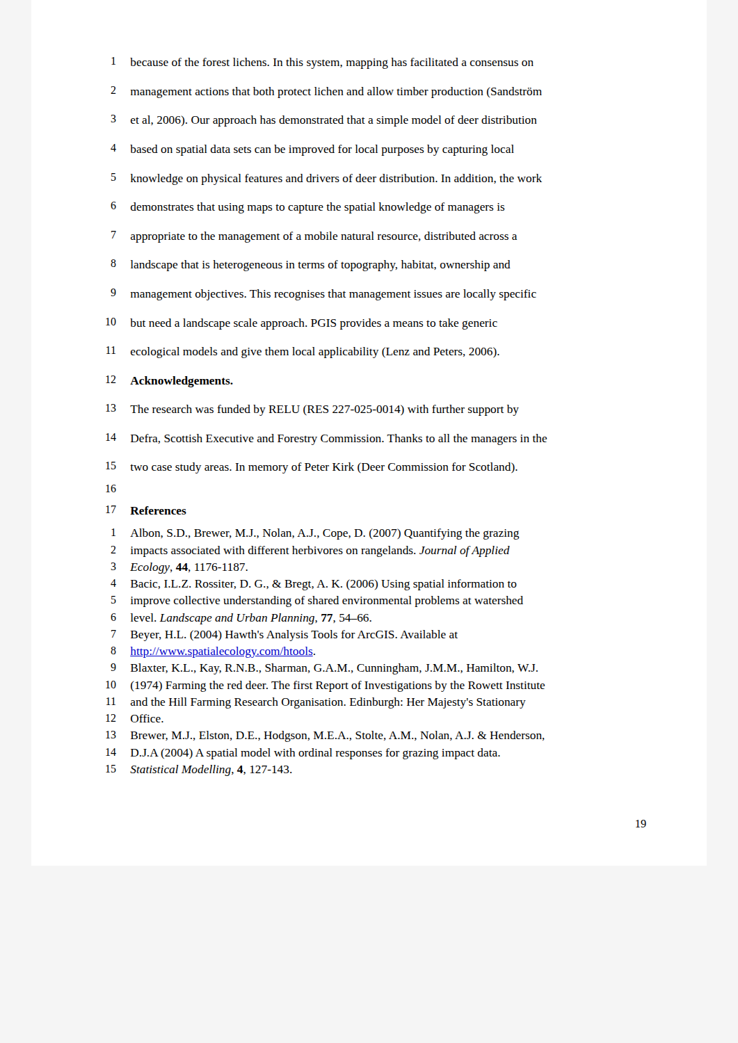because of the forest lichens. In this system, mapping has facilitated a consensus on
management actions that both protect lichen and allow timber production (Sandström
et al, 2006). Our approach has demonstrated that a simple model of deer distribution
based on spatial data sets can be improved for local purposes by capturing local
knowledge on physical features and drivers of deer distribution. In addition, the work
demonstrates that using maps to capture the spatial knowledge of managers is
appropriate to the management of a mobile natural resource, distributed across a
landscape that is heterogeneous in terms of topography, habitat, ownership and
management objectives. This recognises that management issues are locally specific
but need a landscape scale approach. PGIS provides a means to take generic
ecological models and give them local applicability (Lenz and Peters, 2006).
Acknowledgements.
The research was funded by RELU (RES 227-025-0014) with further support by
Defra, Scottish Executive and Forestry Commission. Thanks to all the managers in the
two case study areas. In memory of Peter Kirk (Deer Commission for Scotland).
References
Albon, S.D., Brewer, M.J., Nolan, A.J., Cope, D. (2007) Quantifying the grazing
impacts associated with different herbivores on rangelands. Journal of Applied
Ecology, 44, 1176-1187.
Bacic, I.L.Z. Rossiter, D. G., & Bregt, A. K. (2006) Using spatial information to
improve collective understanding of shared environmental problems at watershed
level. Landscape and Urban Planning, 77, 54–66.
Beyer, H.L. (2004) Hawth's Analysis Tools for ArcGIS. Available at
http://www.spatialecology.com/htools.
Blaxter, K.L., Kay, R.N.B., Sharman, G.A.M., Cunningham, J.M.M., Hamilton, W.J.
(1974) Farming the red deer. The first Report of Investigations by the Rowett Institute
and the Hill Farming Research Organisation. Edinburgh: Her Majesty's Stationary
Office.
Brewer, M.J., Elston, D.E., Hodgson, M.E.A., Stolte, A.M., Nolan, A.J. & Henderson,
D.J.A (2004) A spatial model with ordinal responses for grazing impact data.
Statistical Modelling, 4, 127-143.
19